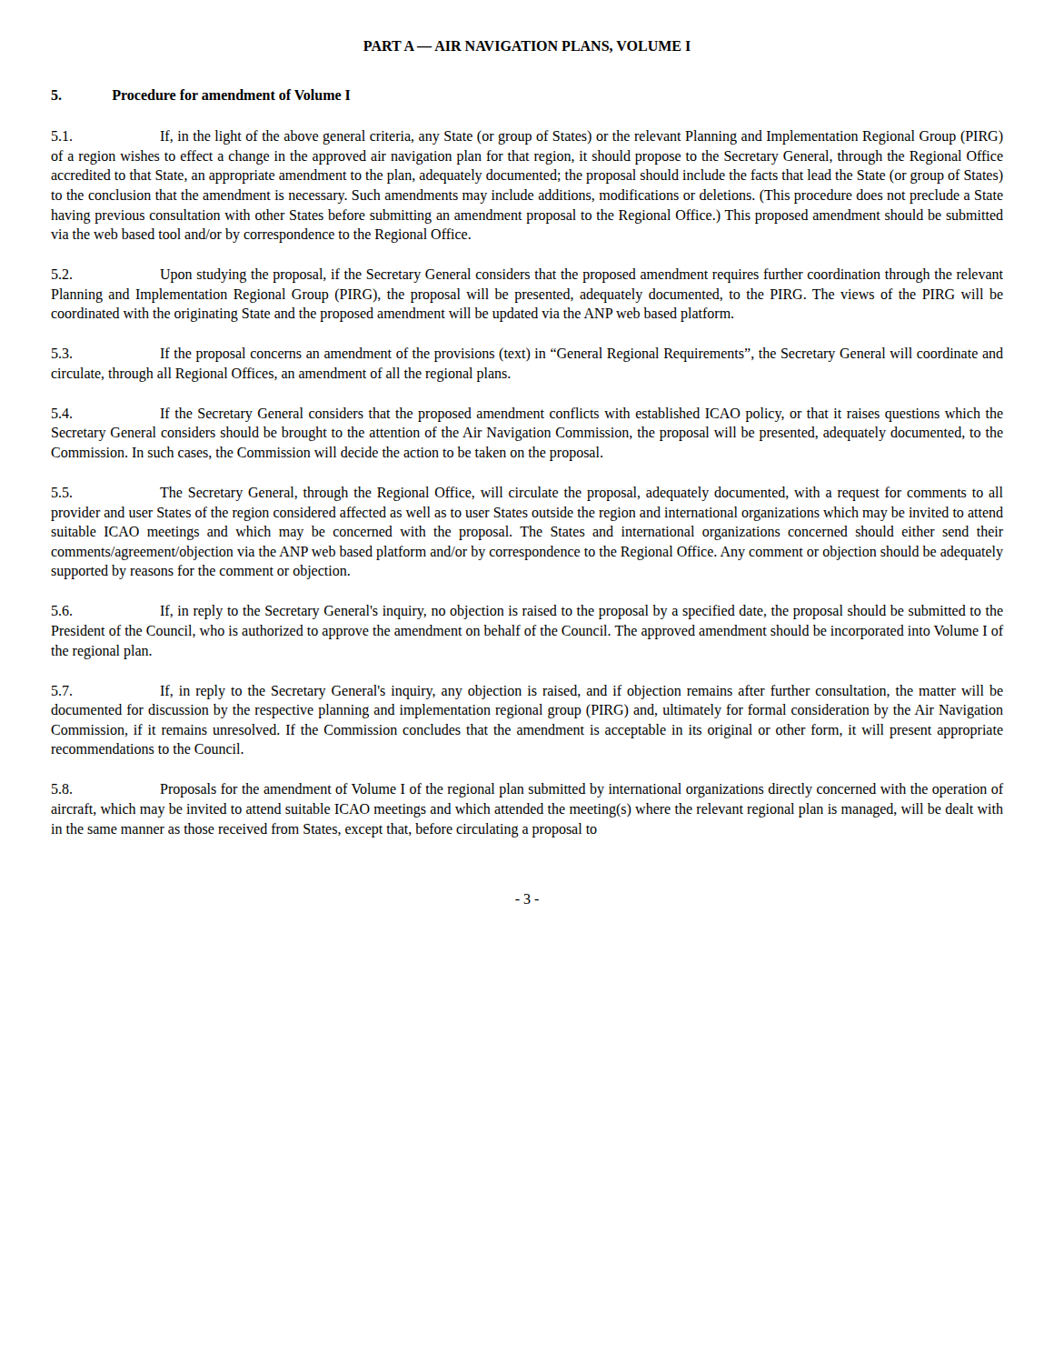PART A — AIR NAVIGATION PLANS, VOLUME I
5. Procedure for amendment of Volume I
5.1. If, in the light of the above general criteria, any State (or group of States) or the relevant Planning and Implementation Regional Group (PIRG) of a region wishes to effect a change in the approved air navigation plan for that region, it should propose to the Secretary General, through the Regional Office accredited to that State, an appropriate amendment to the plan, adequately documented; the proposal should include the facts that lead the State (or group of States) to the conclusion that the amendment is necessary. Such amendments may include additions, modifications or deletions. (This procedure does not preclude a State having previous consultation with other States before submitting an amendment proposal to the Regional Office.) This proposed amendment should be submitted via the web based tool and/or by correspondence to the Regional Office.
5.2. Upon studying the proposal, if the Secretary General considers that the proposed amendment requires further coordination through the relevant Planning and Implementation Regional Group (PIRG), the proposal will be presented, adequately documented, to the PIRG. The views of the PIRG will be coordinated with the originating State and the proposed amendment will be updated via the ANP web based platform.
5.3. If the proposal concerns an amendment of the provisions (text) in “General Regional Requirements”, the Secretary General will coordinate and circulate, through all Regional Offices, an amendment of all the regional plans.
5.4. If the Secretary General considers that the proposed amendment conflicts with established ICAO policy, or that it raises questions which the Secretary General considers should be brought to the attention of the Air Navigation Commission, the proposal will be presented, adequately documented, to the Commission. In such cases, the Commission will decide the action to be taken on the proposal.
5.5. The Secretary General, through the Regional Office, will circulate the proposal, adequately documented, with a request for comments to all provider and user States of the region considered affected as well as to user States outside the region and international organizations which may be invited to attend suitable ICAO meetings and which may be concerned with the proposal. The States and international organizations concerned should either send their comments/agreement/objection via the ANP web based platform and/or by correspondence to the Regional Office. Any comment or objection should be adequately supported by reasons for the comment or objection.
5.6. If, in reply to the Secretary General's inquiry, no objection is raised to the proposal by a specified date, the proposal should be submitted to the President of the Council, who is authorized to approve the amendment on behalf of the Council. The approved amendment should be incorporated into Volume I of the regional plan.
5.7. If, in reply to the Secretary General's inquiry, any objection is raised, and if objection remains after further consultation, the matter will be documented for discussion by the respective planning and implementation regional group (PIRG) and, ultimately for formal consideration by the Air Navigation Commission, if it remains unresolved. If the Commission concludes that the amendment is acceptable in its original or other form, it will present appropriate recommendations to the Council.
5.8. Proposals for the amendment of Volume I of the regional plan submitted by international organizations directly concerned with the operation of aircraft, which may be invited to attend suitable ICAO meetings and which attended the meeting(s) where the relevant regional plan is managed, will be dealt with in the same manner as those received from States, except that, before circulating a proposal to
- 3 -